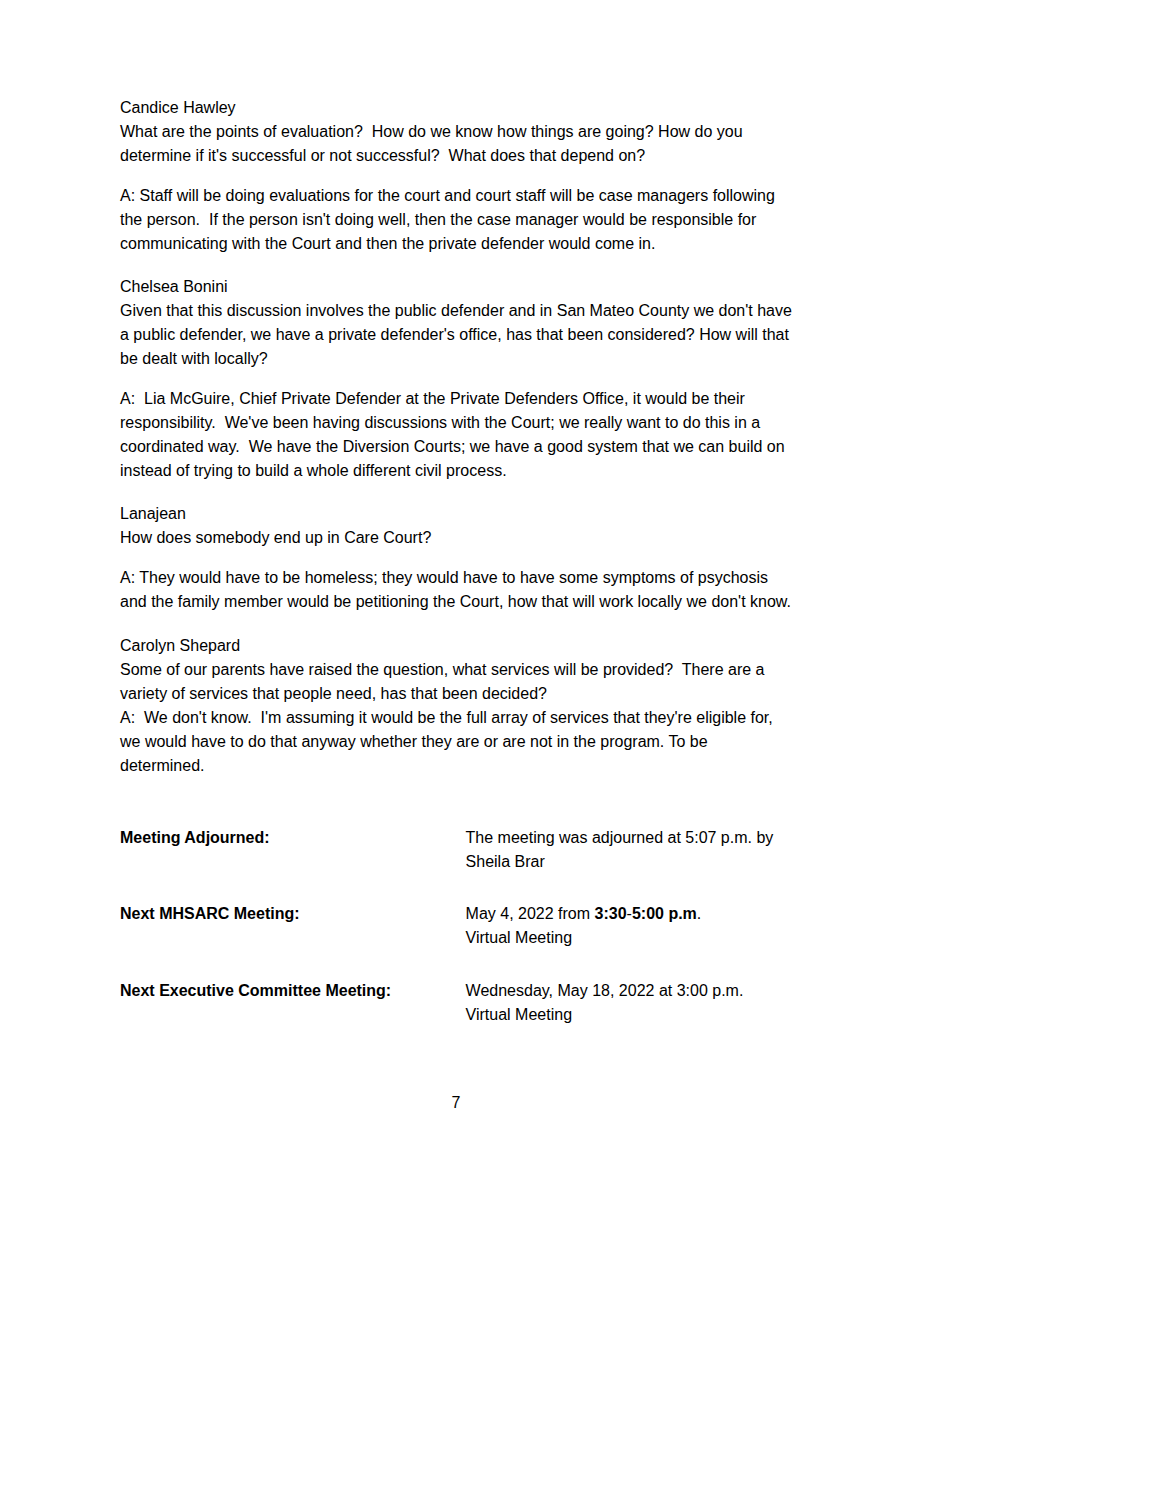Candice Hawley
What are the points of evaluation? How do we know how things are going? How do you determine if it's successful or not successful? What does that depend on?
A: Staff will be doing evaluations for the court and court staff will be case managers following the person. If the person isn't doing well, then the case manager would be responsible for communicating with the Court and then the private defender would come in.
Chelsea Bonini
Given that this discussion involves the public defender and in San Mateo County we don't have a public defender, we have a private defender's office, has that been considered? How will that be dealt with locally?
A: Lia McGuire, Chief Private Defender at the Private Defenders Office, it would be their responsibility. We've been having discussions with the Court; we really want to do this in a coordinated way. We have the Diversion Courts; we have a good system that we can build on instead of trying to build a whole different civil process.
Lanajean
How does somebody end up in Care Court?
A: They would have to be homeless; they would have to have some symptoms of psychosis and the family member would be petitioning the Court, how that will work locally we don't know.
Carolyn Shepard
Some of our parents have raised the question, what services will be provided? There are a variety of services that people need, has that been decided?
A: We don't know. I'm assuming it would be the full array of services that they're eligible for, we would have to do that anyway whether they are or are not in the program. To be determined.
Meeting Adjourned:
The meeting was adjourned at 5:07 p.m. by Sheila Brar
Next MHSARC Meeting:
May 4, 2022 from 3:30-5:00 p.m.
Virtual Meeting
Next Executive Committee Meeting:
Wednesday, May 18, 2022 at 3:00 p.m.
Virtual Meeting
7